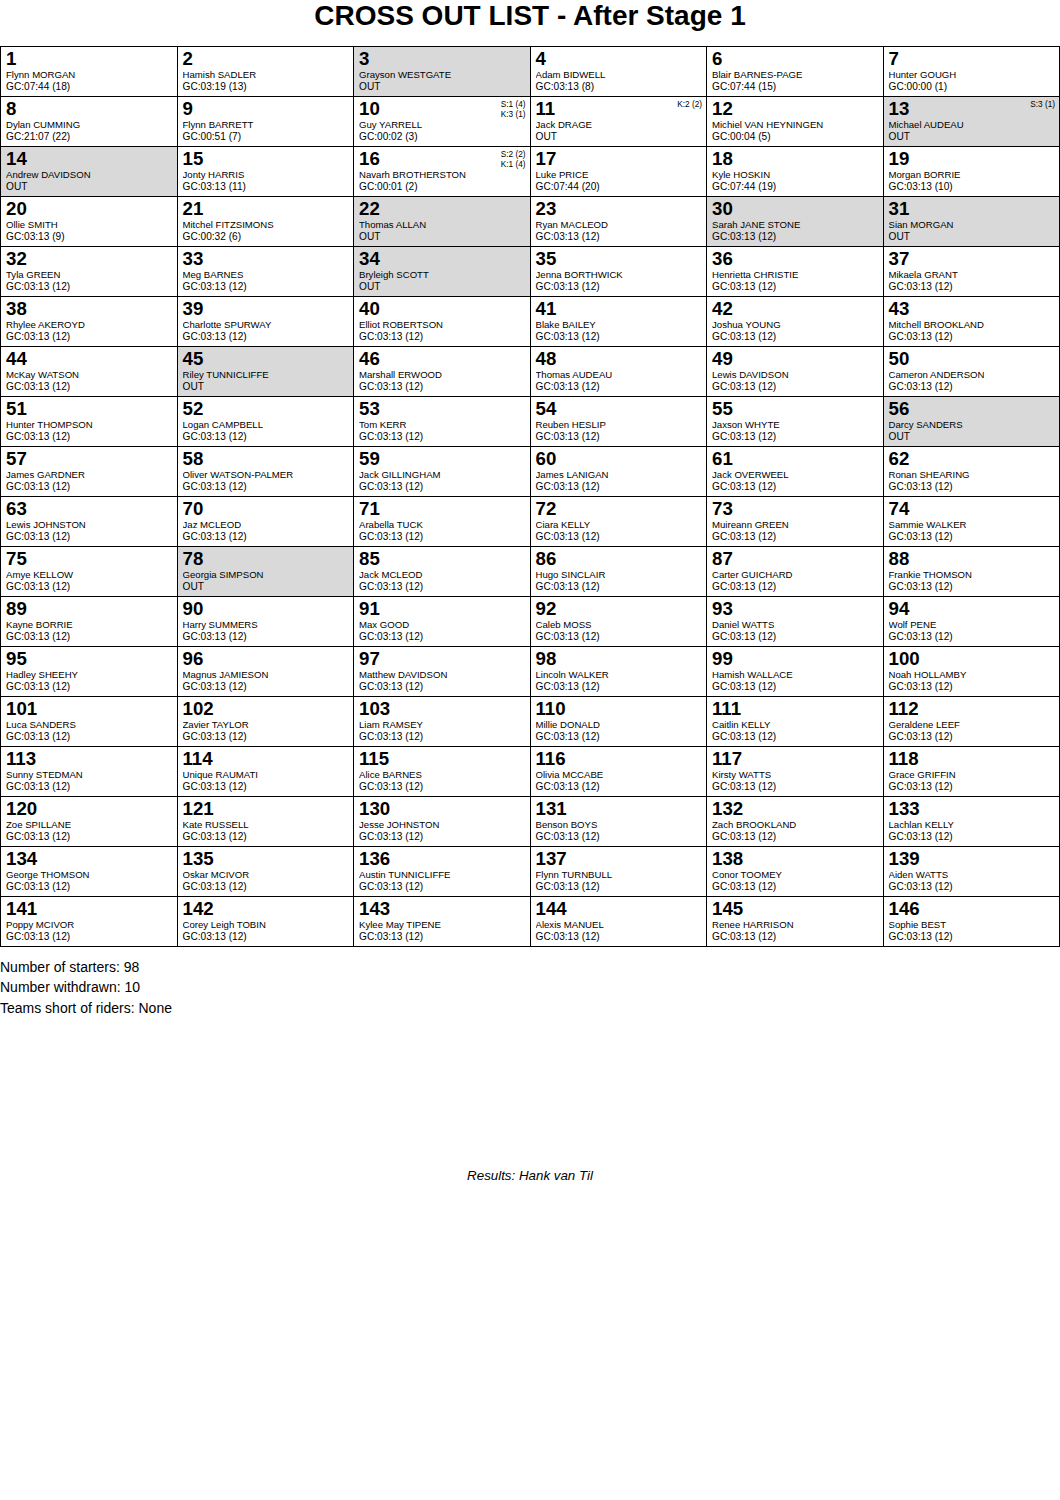CROSS OUT LIST - After Stage 1
| 1 Flynn MORGAN GC:07:44 (18) | 2 Hamish SADLER GC:03:19 (13) | 3 Grayson WESTGATE OUT | 4 Adam BIDWELL GC:03:13 (8) | 6 Blair BARNES-PAGE GC:07:44 (15) | 7 Hunter GOUGH GC:00:00 (1) |
| 8 Dylan CUMMING GC:21:07 (22) | 9 Flynn BARRETT GC:00:51 (7) | 10 S:1 (4) K:3 (1) Guy YARRELL GC:00:02 (3) | 11 K:2 (2) Jack DRAGE OUT | 12 Michiel VAN HEYNINGEN GC:00:04 (5) | 13 S:3 (1) Michael AUDEAU OUT |
| 14 Andrew DAVIDSON OUT | 15 Jonty HARRIS GC:03:13 (11) | 16 S:2 (2) K:1 (4) Navarh BROTHERSTON GC:00:01 (2) | 17 Luke PRICE GC:07:44 (20) | 18 Kyle HOSKIN GC:07:44 (19) | 19 Morgan BORRIE GC:03:13 (10) |
| 20 Ollie SMITH GC:03:13 (9) | 21 Mitchel FITZSIMONS GC:00:32 (6) | 22 Thomas ALLAN OUT | 23 Ryan MACLEOD GC:03:13 (12) | 30 Sarah JANE STONE GC:03:13 (12) | 31 Sian MORGAN OUT |
| 32 Tyla GREEN GC:03:13 (12) | 33 Meg BARNES GC:03:13 (12) | 34 Bryleigh SCOTT OUT | 35 Jenna BORTHWICK GC:03:13 (12) | 36 Henrietta CHRISTIE GC:03:13 (12) | 37 Mikaela GRANT GC:03:13 (12) |
| 38 Rhylee AKEROYD GC:03:13 (12) | 39 Charlotte SPURWAY GC:03:13 (12) | 40 Elliot ROBERTSON GC:03:13 (12) | 41 Blake BAILEY GC:03:13 (12) | 42 Joshua YOUNG GC:03:13 (12) | 43 Mitchell BROOKLAND GC:03:13 (12) |
| 44 McKay WATSON GC:03:13 (12) | 45 Riley TUNNICLIFFE OUT | 46 Marshall ERWOOD GC:03:13 (12) | 48 Thomas AUDEAU GC:03:13 (12) | 49 Lewis DAVIDSON GC:03:13 (12) | 50 Cameron ANDERSON GC:03:13 (12) |
| 51 Hunter THOMPSON GC:03:13 (12) | 52 Logan CAMPBELL GC:03:13 (12) | 53 Tom KERR GC:03:13 (12) | 54 Reuben HESLIP GC:03:13 (12) | 55 Jaxson WHYTE GC:03:13 (12) | 56 Darcy SANDERS OUT |
| 57 James GARDNER GC:03:13 (12) | 58 Oliver WATSON-PALMER GC:03:13 (12) | 59 Jack GILLINGHAM GC:03:13 (12) | 60 James LANIGAN GC:03:13 (12) | 61 Jack OVERWEEL GC:03:13 (12) | 62 Ronan SHEARING GC:03:13 (12) |
| 63 Lewis JOHNSTON GC:03:13 (12) | 70 Jaz MCLEOD GC:03:13 (12) | 71 Arabella TUCK GC:03:13 (12) | 72 Ciara KELLY GC:03:13 (12) | 73 Muireann GREEN GC:03:13 (12) | 74 Sammie WALKER GC:03:13 (12) |
| 75 Amye KELLOW GC:03:13 (12) | 78 Georgia SIMPSON OUT | 85 Jack MCLEOD GC:03:13 (12) | 86 Hugo SINCLAIR GC:03:13 (12) | 87 Carter GUICHARD GC:03:13 (12) | 88 Frankie THOMSON GC:03:13 (12) |
| 89 Kayne BORRIE GC:03:13 (12) | 90 Harry SUMMERS GC:03:13 (12) | 91 Max GOOD GC:03:13 (12) | 92 Caleb MOSS GC:03:13 (12) | 93 Daniel WATTS GC:03:13 (12) | 94 Wolf PENE GC:03:13 (12) |
| 95 Hadley SHEEHY GC:03:13 (12) | 96 Magnus JAMIESON GC:03:13 (12) | 97 Matthew DAVIDSON GC:03:13 (12) | 98 Lincoln WALKER GC:03:13 (12) | 99 Hamish WALLACE GC:03:13 (12) | 100 Noah HOLLAMBY GC:03:13 (12) |
| 101 Luca SANDERS GC:03:13 (12) | 102 Zavier TAYLOR GC:03:13 (12) | 103 Liam RAMSEY GC:03:13 (12) | 110 Millie DONALD GC:03:13 (12) | 111 Caitlin KELLY GC:03:13 (12) | 112 Geraldene LEEF GC:03:13 (12) |
| 113 Sunny STEDMAN GC:03:13 (12) | 114 Unique RAUMATI GC:03:13 (12) | 115 Alice BARNES GC:03:13 (12) | 116 Olivia MCCABE GC:03:13 (12) | 117 Kirsty WATTS GC:03:13 (12) | 118 Grace GRIFFIN GC:03:13 (12) |
| 120 Zoe SPILLANE GC:03:13 (12) | 121 Kate RUSSELL GC:03:13 (12) | 130 Jesse JOHNSTON GC:03:13 (12) | 131 Benson BOYS GC:03:13 (12) | 132 Zach BROOKLAND GC:03:13 (12) | 133 Lachlan KELLY GC:03:13 (12) |
| 134 George THOMSON GC:03:13 (12) | 135 Oskar MCIVOR GC:03:13 (12) | 136 Austin TUNNICLIFFE GC:03:13 (12) | 137 Flynn TURNBULL GC:03:13 (12) | 138 Conor TOOMEY GC:03:13 (12) | 139 Aiden WATTS GC:03:13 (12) |
| 141 Poppy MCIVOR GC:03:13 (12) | 142 Corey Leigh TOBIN GC:03:13 (12) | 143 Kylee May TIPENE GC:03:13 (12) | 144 Alexis MANUEL GC:03:13 (12) | 145 Renee HARRISON GC:03:13 (12) | 146 Sophie BEST GC:03:13 (12) |
Number of starters: 98
Number withdrawn: 10
Teams short of riders: None
Results: Hank van Til